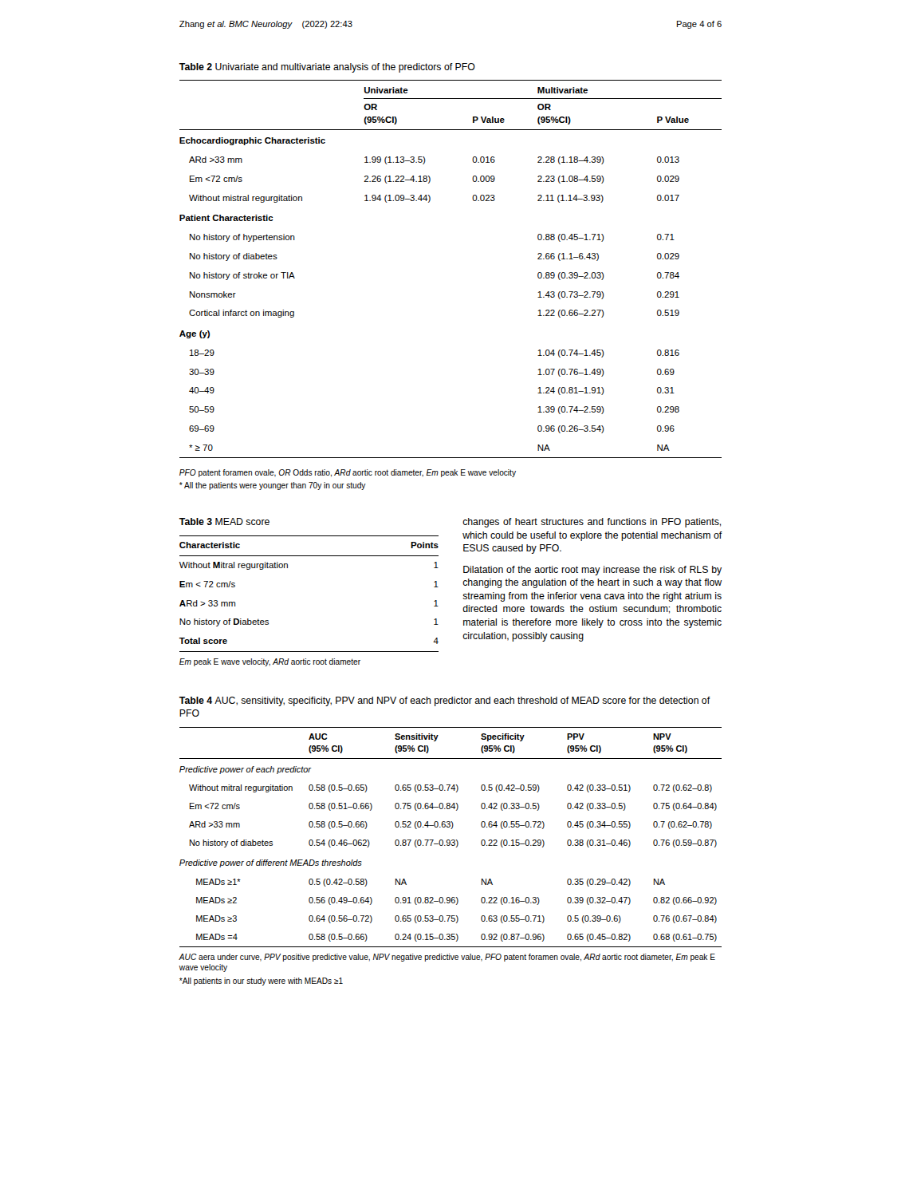Zhang et al. BMC Neurology (2022) 22:43
Page 4 of 6
Table 2 Univariate and multivariate analysis of the predictors of PFO
| | Univariate | Multivariate |
| --- | --- | --- |
| | OR (95%CI) | P Value | OR (95%CI) | P Value |
| Echocardiographic Characteristic |
| ARd >33 mm | 1.99 (1.13–3.5) | 0.016 | 2.28 (1.18–4.39) | 0.013 |
| Em <72 cm/s | 2.26 (1.22–4.18) | 0.009 | 2.23 (1.08–4.59) | 0.029 |
| Without mistral regurgitation | 1.94 (1.09–3.44) | 0.023 | 2.11 (1.14–3.93) | 0.017 |
| Patient Characteristic |
| No history of hypertension | | | 0.88 (0.45–1.71) | 0.71 |
| No history of diabetes | | | 2.66 (1.1–6.43) | 0.029 |
| No history of stroke or TIA | | | 0.89 (0.39–2.03) | 0.784 |
| Nonsmoker | | | 1.43 (0.73–2.79) | 0.291 |
| Cortical infarct on imaging | | | 1.22 (0.66–2.27) | 0.519 |
| Age (y) |
| 18–29 | | | 1.04 (0.74–1.45) | 0.816 |
| 30–39 | | | 1.07 (0.76–1.49) | 0.69 |
| 40–49 | | | 1.24 (0.81–1.91) | 0.31 |
| 50–59 | | | 1.39 (0.74–2.59) | 0.298 |
| 69–69 | | | 0.96 (0.26–3.54) | 0.96 |
| * ≥ 70 | | | NA | NA |
PFO patent foramen ovale, OR Odds ratio, ARd aortic root diameter, Em peak E wave velocity
* All the patients were younger than 70y in our study
Table 3 MEAD score
| Characteristic | Points |
| --- | --- |
| Without M itral regurgitation | 1 |
| E m < 72 cm/s | 1 |
| A Rd > 33 mm | 1 |
| No history of D iabetes | 1 |
| Total score | 4 |
Em peak E wave velocity, ARd aortic root diameter
changes of heart structures and functions in PFO patients, which could be useful to explore the potential mechanism of ESUS caused by PFO.
Dilatation of the aortic root may increase the risk of RLS by changing the angulation of the heart in such a way that flow streaming from the inferior vena cava into the right atrium is directed more towards the ostium secundum; thrombotic material is therefore more likely to cross into the systemic circulation, possibly causing
Table 4 AUC, sensitivity, specificity, PPV and NPV of each predictor and each threshold of MEAD score for the detection of PFO
| | AUC (95% CI) | Sensitivity (95% CI) | Specificity (95% CI) | PPV (95% CI) | NPV (95% CI) |
| --- | --- | --- | --- | --- | --- |
| Predictive power of each predictor |
| Without mitral regurgitation | 0.58 (0.5–0.65) | 0.65 (0.53–0.74) | 0.5 (0.42–0.59) | 0.42 (0.33–0.51) | 0.72 (0.62–0.8) |
| Em <72 cm/s | 0.58 (0.51–0.66) | 0.75 (0.64–0.84) | 0.42 (0.33–0.5) | 0.42 (0.33–0.5) | 0.75 (0.64–0.84) |
| ARd >33 mm | 0.58 (0.5–0.66) | 0.52 (0.4–0.63) | 0.64 (0.55–0.72) | 0.45 (0.34–0.55) | 0.7 (0.62–0.78) |
| No history of diabetes | 0.54 (0.46–062) | 0.87 (0.77–0.93) | 0.22 (0.15–0.29) | 0.38 (0.31–0.46) | 0.76 (0.59–0.87) |
| Predictive power of different MEADs thresholds |
| MEADs ≥1* | 0.5 (0.42–0.58) | NA | NA | 0.35 (0.29–0.42) | NA |
| MEADs ≥2 | 0.56 (0.49–0.64) | 0.91 (0.82–0.96) | 0.22 (0.16–0.3) | 0.39 (0.32–0.47) | 0.82 (0.66–0.92) |
| MEADs ≥3 | 0.64 (0.56–0.72) | 0.65 (0.53–0.75) | 0.63 (0.55–0.71) | 0.5 (0.39–0.6) | 0.76 (0.67–0.84) |
| MEADs =4 | 0.58 (0.5–0.66) | 0.24 (0.15–0.35) | 0.92 (0.87–0.96) | 0.65 (0.45–0.82) | 0.68 (0.61–0.75) |
AUC aera under curve, PPV positive predictive value, NPV negative predictive value, PFO patent foramen ovale, ARd aortic root diameter, Em peak E wave velocity
*All patients in our study were with MEADs ≥1